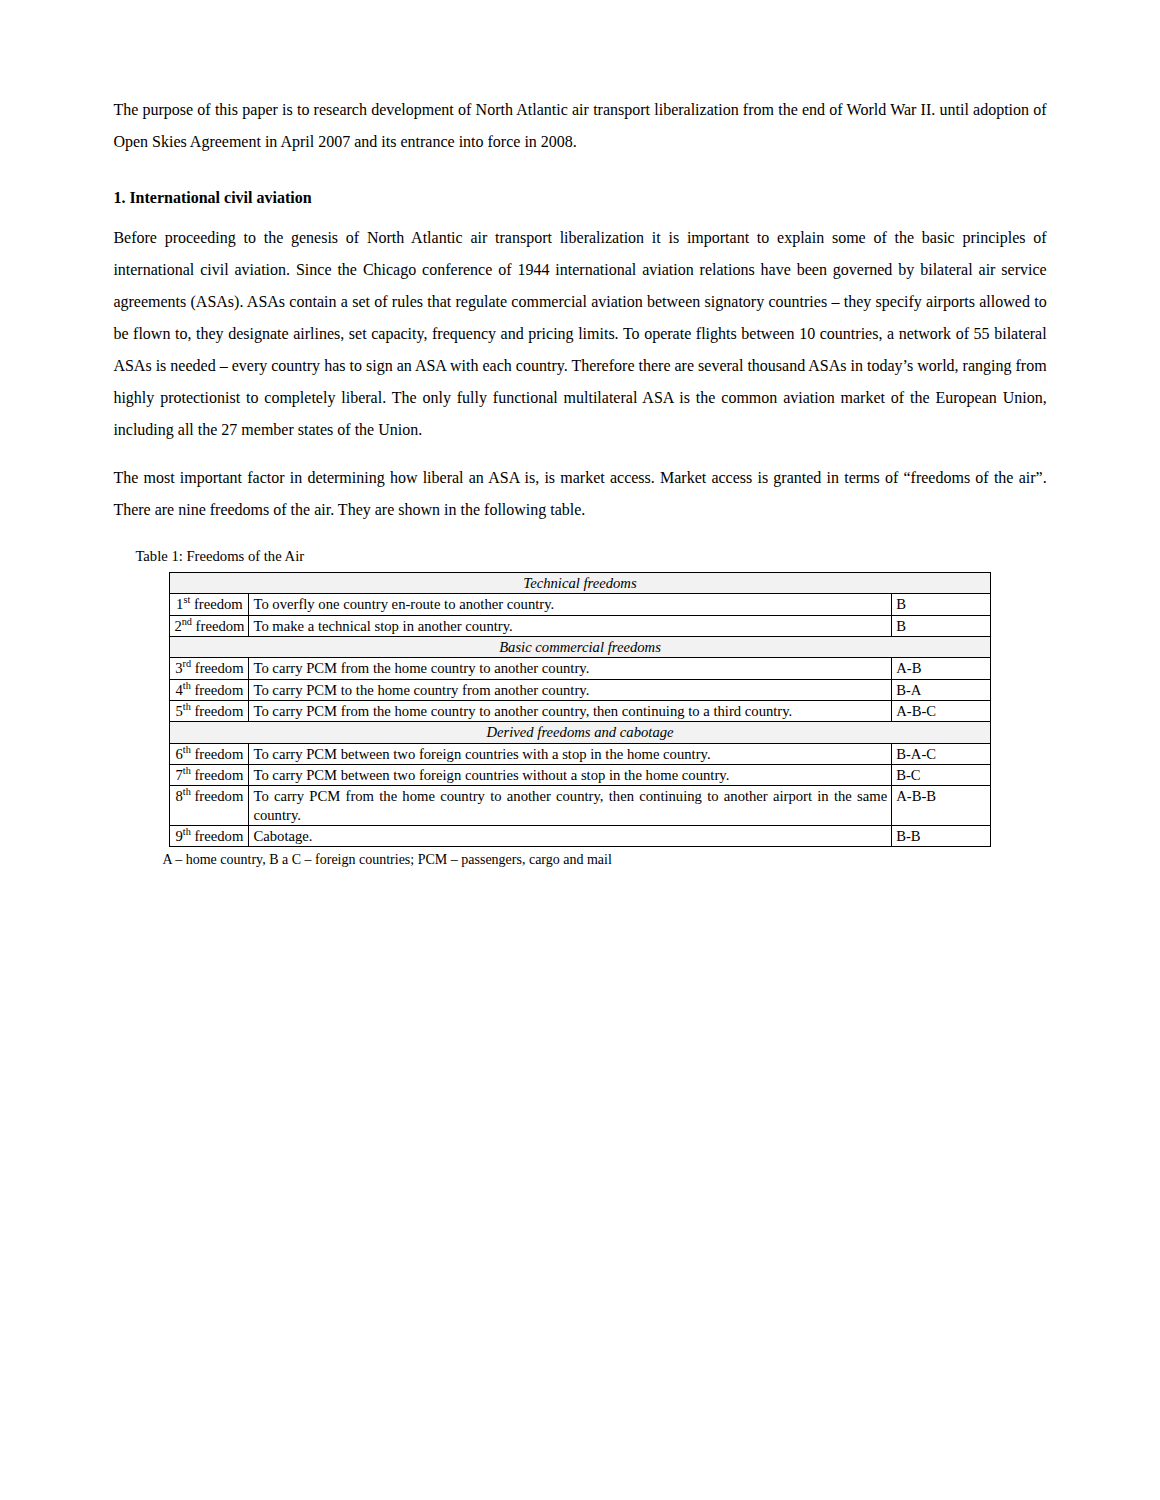The purpose of this paper is to research development of North Atlantic air transport liberalization from the end of World War II. until adoption of Open Skies Agreement in April 2007 and its entrance into force in 2008.
1. International civil aviation
Before proceeding to the genesis of North Atlantic air transport liberalization it is important to explain some of the basic principles of international civil aviation. Since the Chicago conference of 1944 international aviation relations have been governed by bilateral air service agreements (ASAs). ASAs contain a set of rules that regulate commercial aviation between signatory countries – they specify airports allowed to be flown to, they designate airlines, set capacity, frequency and pricing limits. To operate flights between 10 countries, a network of 55 bilateral ASAs is needed – every country has to sign an ASA with each country. Therefore there are several thousand ASAs in today’s world, ranging from highly protectionist to completely liberal. The only fully functional multilateral ASA is the common aviation market of the European Union, including all the 27 member states of the Union.
The most important factor in determining how liberal an ASA is, is market access. Market access is granted in terms of “freedoms of the air”. There are nine freedoms of the air. They are shown in the following table.
Table 1: Freedoms of the Air
| Technical freedoms |
| 1 st freedom | To overfly one country en-route to another country. | B |
| 2 nd freedom | To make a technical stop in another country. | B |
| Basic commercial freedoms |
| 3 rd freedom | To carry PCM from the home country to another country. | A-B |
| 4 th freedom | To carry PCM to the home country from another country. | B-A |
| 5 th freedom | To carry PCM from the home country to another country, then continuing to a third country. | A-B-C |
| Derived freedoms and cabotage |
| 6 th freedom | To carry PCM between two foreign countries with a stop in the home country. | B-A-C |
| 7 th freedom | To carry PCM between two foreign countries without a stop in the home country. | B-C |
| 8 th freedom | To carry PCM from the home country to another country, then continuing to another airport in the same country. | A-B-B |
| 9 th freedom | Cabotage. | B-B |
A – home country, B a C – foreign countries; PCM – passengers, cargo and mail